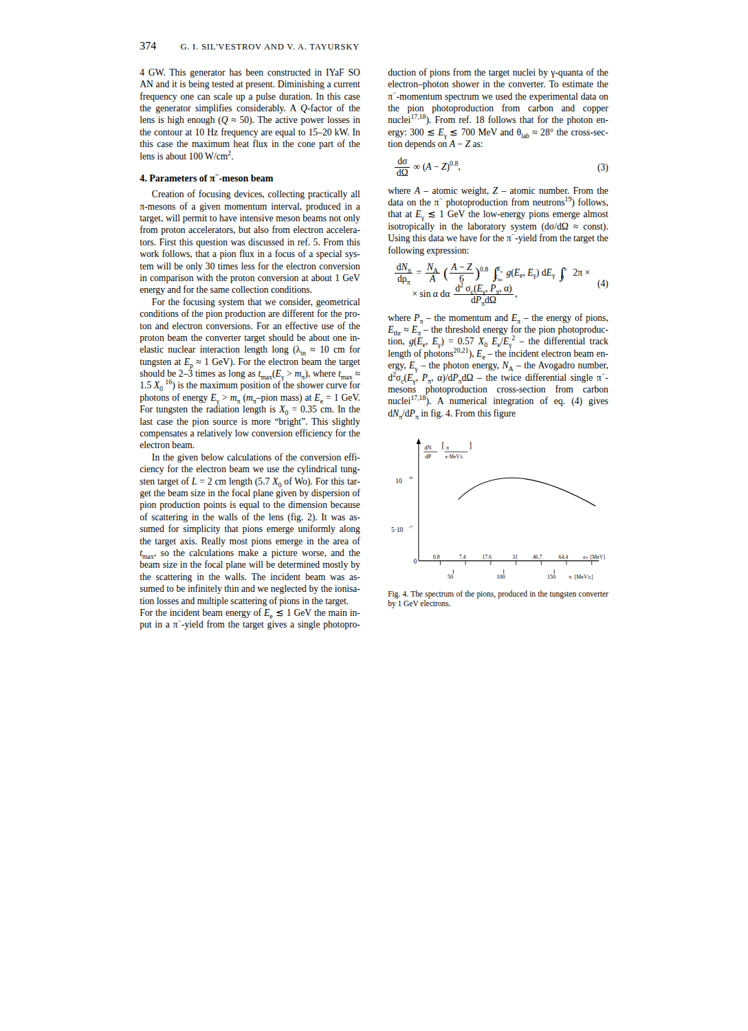374 G. I. SIL'VESTROV AND V. A. TAYURSKY
4 GW. This generator has been constructed in IYaF SO AN and it is being tested at present. Diminishing a current frequency one can scale up a pulse duration. In this case the generator simplifies considerably. A Q-factor of the lens is high enough (Q ≈ 50). The active power losses in the contour at 10 Hz frequency are equal to 15–20 kW. In this case the maximum heat flux in the cone part of the lens is about 100 W/cm2.
4. Parameters of π−-meson beam
Creation of focusing devices, collecting practically all π-mesons of a given momentum interval, produced in a target, will permit to have intensive meson beams not only from proton accelerators, but also from electron accelerators. First this question was discussed in ref. 5. From this work follows, that a pion flux in a focus of a special system will be only 30 times less for the electron conversion in comparison with the proton conversion at about 1 GeV energy and for the same collection conditions.
For the focusing system that we consider, geometrical conditions of the pion production are different for the proton and electron conversions. For an effective use of the proton beam the converter target should be about one inelastic nuclear interaction length long (λin ≈ 10 cm for tungsten at Ep ≈ 1 GeV). For the electron beam the target should be 2–3 times as long as tmax(Eγ > mπ), where tmax ≈ 1.5 X0 16) is the maximum position of the shower curve for photons of energy Eγ > mπ (mπ–pion mass) at Ee = 1 GeV. For tungsten the radiation length is X0 = 0.35 cm. In the last case the pion source is more “bright”. This slightly compensates a relatively low conversion efficiency for the electron beam.
In the given below calculations of the conversion efficiency for the electron beam we use the cylindrical tungsten target of L = 2 cm length (5.7 X0 of Wo). For this target the beam size in the focal plane given by dispersion of pion production points is equal to the dimension because of scattering in the walls of the lens (fig. 2). It was assumed for simplicity that pions emerge uniformly along the target axis. Really most pions emerge in the area of tmax, so the calculations make a picture worse, and the beam size in the focal plane will be determined mostly by the scattering in the walls. The incident beam was assumed to be infinitely thin and we neglected by the ionisation losses and multiple scattering of pions in the target.
For the incident beam energy of Ee ≲ 1 GeV the main input in a π−-yield from the target gives a single photoproduction of pions from the target nuclei by γ-quanta of the electron–photon shower in the converter. To estimate the π−-momentum spectrum we used the experimental data on the pion photoproduction from carbon and copper nuclei17,18). From ref. 18 follows that for the photon energy: 300 ≲ Eγ ≲ 700 MeV and θlab ≈ 28° the cross-section depends on A − Z as:
dσ dΩ ∞ (A − Z)0.8, (3)
where A – atomic weight, Z – atomic number. From the data on the π− photoproduction from neutrons19) follows, that at Eγ ≲ 1 GeV the low-energy pions emerge almost isotropically in the laboratory system (dσ/dΩ ≈ const). Using this data we have for the π−-yield from the target the following expression:
dNπ dρπ = NA A (A − Z 6)0.8 ∫Ee Ethr g(Ee, Eγ) dEγ ∫π 0 2π ×
× sin α dα d2 σc(Eγ, Pπ, α) dPπdΩ, (4)
where Pπ – the momentum and Eπ – the energy of pions, Ethr ≈ Eπ – the threshold energy for the pion photoproduction, g(Ee, Eγ) = 0.57 X0 Ee/Eγ2 – the differential track length of photons20,21), Ee – the incident electron beam energy, Eγ – the photon energy, NA – the Avogadro number, d2σc(Eγ, Pπ, α)/dPπdΩ – the twice differential single π−-mesons photoproduction cross-section from carbon nuclei17,18). A numerical integration of eq. (4) gives dNπ/dPπ in fig. 4. From this figure
10 -6 5·10 -7 0 dN dP [ π e·MeV/c ] 0.8 7.4 17.6 31 46.7 64.4 επ [MeV] 50 100 150 π [MeV/c]
Fig. 4. The spectrum of the pions, produced in the tungsten converter by 1 GeV electrons.